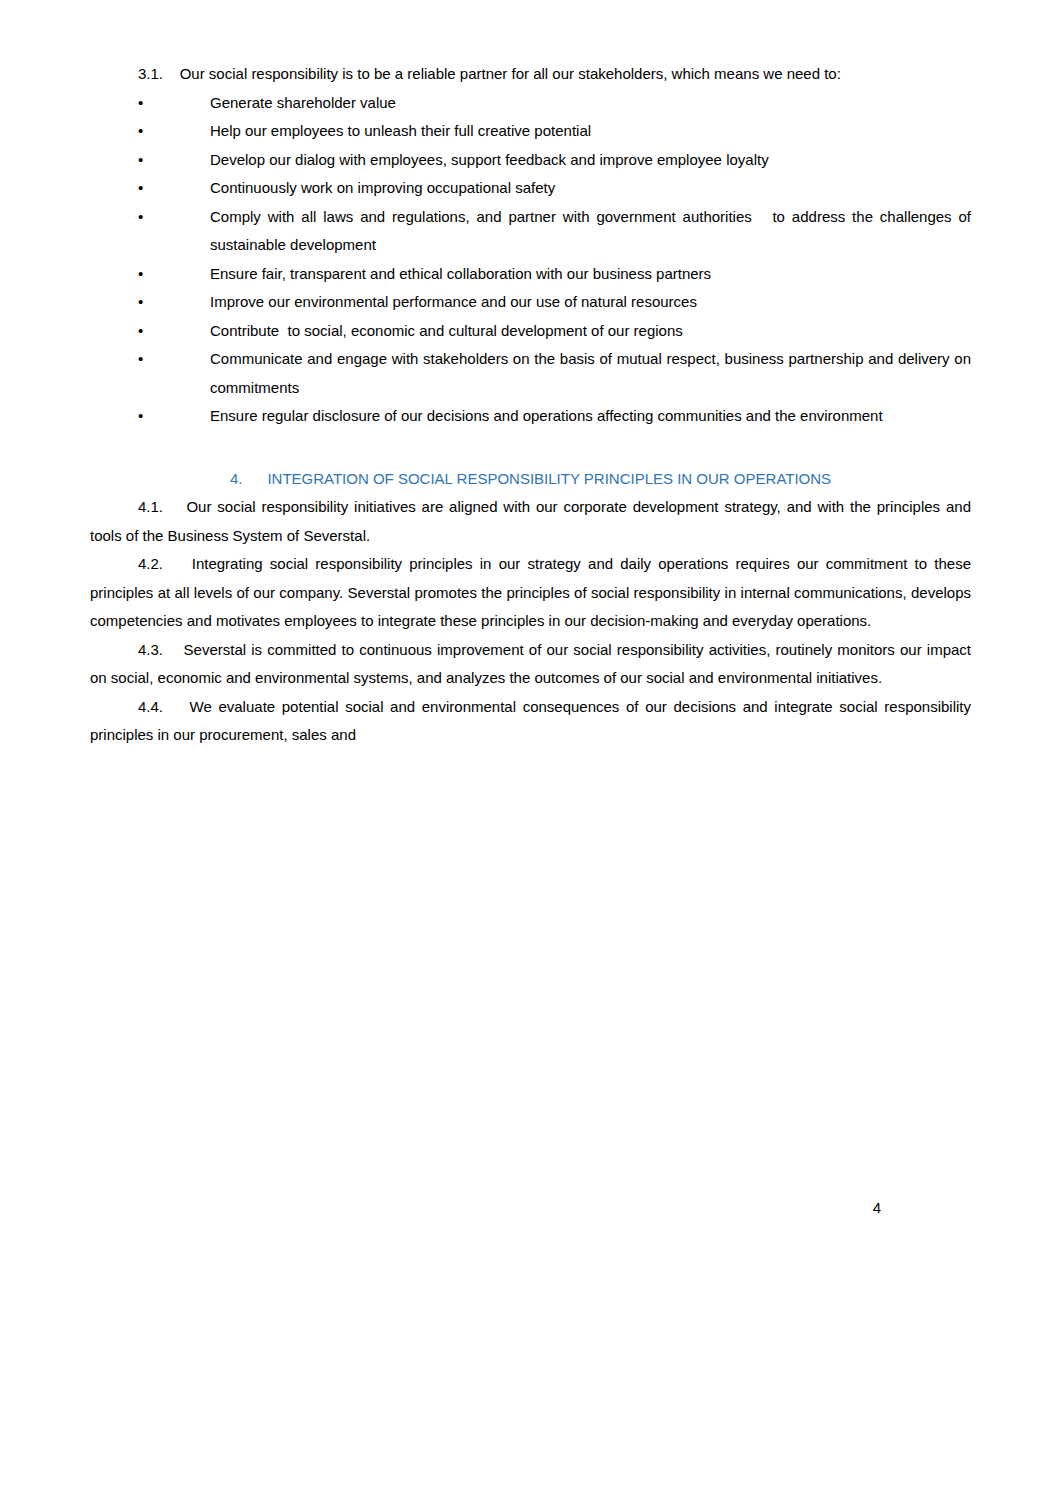3.1. Our social responsibility is to be a reliable partner for all our stakeholders, which means we need to:
Generate shareholder value
Help our employees to unleash their full creative potential
Develop our dialog with employees, support feedback and improve employee loyalty
Continuously work on improving occupational safety
Comply with all laws and regulations, and partner with government authorities to address the challenges of sustainable development
Ensure fair, transparent and ethical collaboration with our business partners
Improve our environmental performance and our use of natural resources
Contribute to social, economic and cultural development of our regions
Communicate and engage with stakeholders on the basis of mutual respect, business partnership and delivery on commitments
Ensure regular disclosure of our decisions and operations affecting communities and the environment
4. Integration of social responsibility principles in our operations
4.1. Our social responsibility initiatives are aligned with our corporate development strategy, and with the principles and tools of the Business System of Severstal.
4.2. Integrating social responsibility principles in our strategy and daily operations requires our commitment to these principles at all levels of our company. Severstal promotes the principles of social responsibility in internal communications, develops competencies and motivates employees to integrate these principles in our decision-making and everyday operations.
4.3. Severstal is committed to continuous improvement of our social responsibility activities, routinely monitors our impact on social, economic and environmental systems, and analyzes the outcomes of our social and environmental initiatives.
4.4. We evaluate potential social and environmental consequences of our decisions and integrate social responsibility principles in our procurement, sales and
4